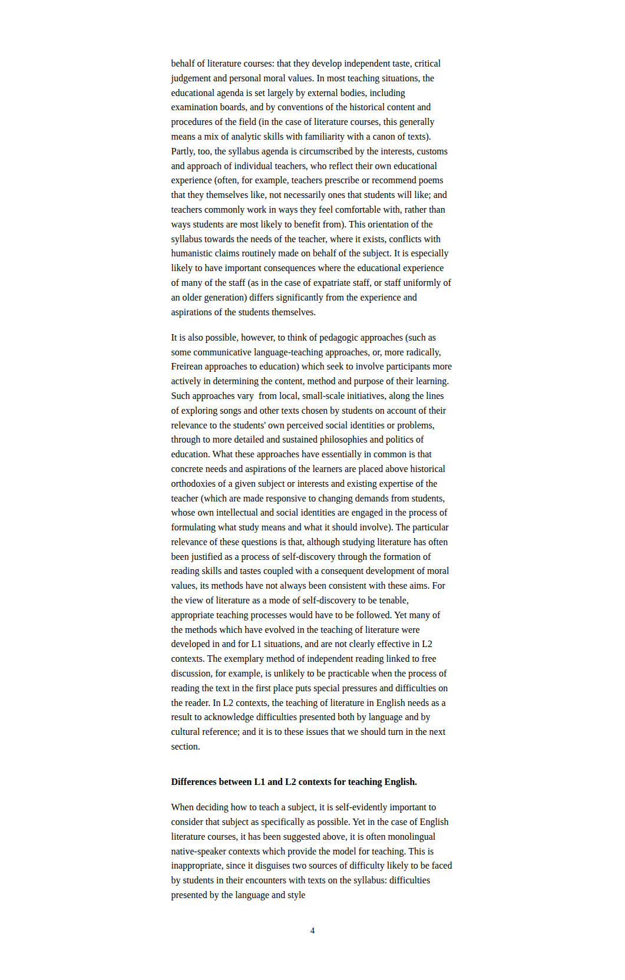behalf of literature courses: that they develop independent taste, critical judgement and personal moral values. In most teaching situations, the educational agenda is set largely by external bodies, including examination boards, and by conventions of the historical content and procedures of the field (in the case of literature courses, this generally means a mix of analytic skills with familiarity with a canon of texts). Partly, too, the syllabus agenda is circumscribed by the interests, customs and approach of individual teachers, who reflect their own educational experience (often, for example, teachers prescribe or recommend poems that they themselves like, not necessarily ones that students will like; and teachers commonly work in ways they feel comfortable with, rather than ways students are most likely to benefit from). This orientation of the syllabus towards the needs of the teacher, where it exists, conflicts with humanistic claims routinely made on behalf of the subject. It is especially likely to have important consequences where the educational experience of many of the staff (as in the case of expatriate staff, or staff uniformly of an older generation) differs significantly from the experience and aspirations of the students themselves.
It is also possible, however, to think of pedagogic approaches (such as some communicative language-teaching approaches, or, more radically, Freirean approaches to education) which seek to involve participants more actively in determining the content, method and purpose of their learning. Such approaches vary from local, small-scale initiatives, along the lines of exploring songs and other texts chosen by students on account of their relevance to the students' own perceived social identities or problems, through to more detailed and sustained philosophies and politics of education. What these approaches have essentially in common is that concrete needs and aspirations of the learners are placed above historical orthodoxies of a given subject or interests and existing expertise of the teacher (which are made responsive to changing demands from students, whose own intellectual and social identities are engaged in the process of formulating what study means and what it should involve). The particular relevance of these questions is that, although studying literature has often been justified as a process of self-discovery through the formation of reading skills and tastes coupled with a consequent development of moral values, its methods have not always been consistent with these aims. For the view of literature as a mode of self-discovery to be tenable, appropriate teaching processes would have to be followed. Yet many of the methods which have evolved in the teaching of literature were developed in and for L1 situations, and are not clearly effective in L2 contexts. The exemplary method of independent reading linked to free discussion, for example, is unlikely to be practicable when the process of reading the text in the first place puts special pressures and difficulties on the reader. In L2 contexts, the teaching of literature in English needs as a result to acknowledge difficulties presented both by language and by cultural reference; and it is to these issues that we should turn in the next section.
Differences between L1 and L2 contexts for teaching English.
When deciding how to teach a subject, it is self-evidently important to consider that subject as specifically as possible. Yet in the case of English literature courses, it has been suggested above, it is often monolingual native-speaker contexts which provide the model for teaching. This is inappropriate, since it disguises two sources of difficulty likely to be faced by students in their encounters with texts on the syllabus: difficulties presented by the language and style
4